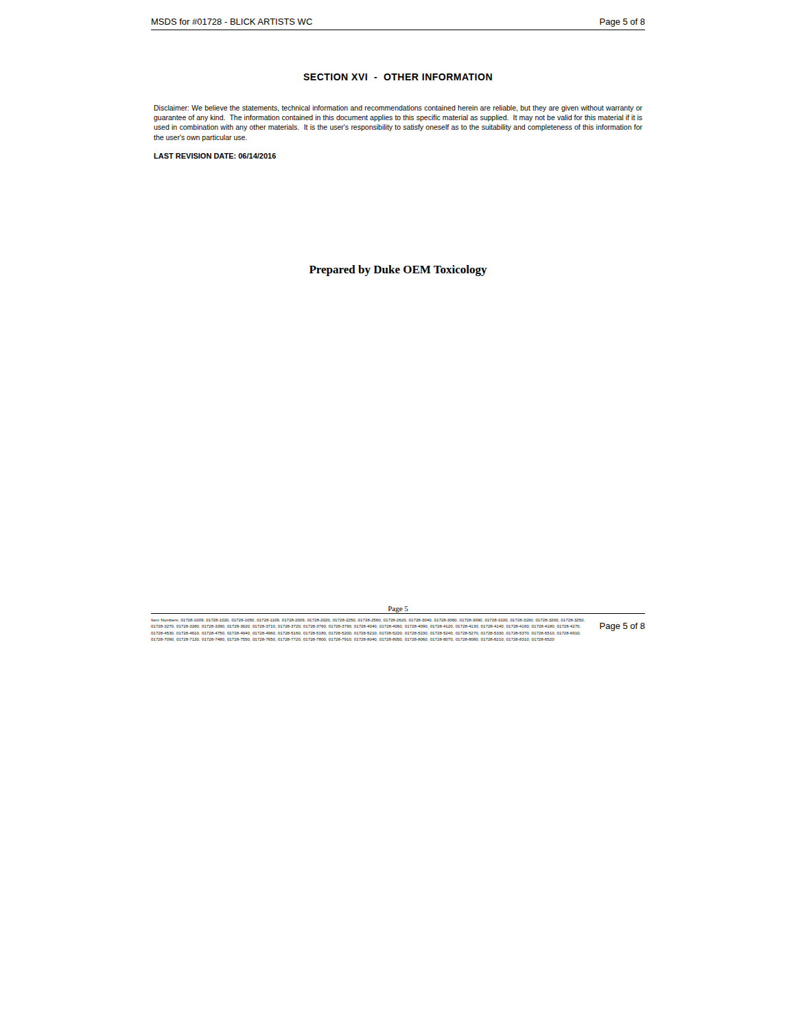MSDS for #01728 - BLICK ARTISTS WC
Page 5 of 8
SECTION XVI - OTHER INFORMATION
Disclaimer: We believe the statements, technical information and recommendations contained herein are reliable, but they are given without warranty or guarantee of any kind. The information contained in this document applies to this specific material as supplied. It may not be valid for this material if it is used in combination with any other materials. It is the user's responsibility to satisfy oneself as to the suitability and completeness of this information for the user's own particular use.
LAST REVISION DATE: 06/14/2016
Prepared by Duke OEM Toxicology
Page 5
Item Numbers: 01728-1009, 01728-1020, 01728-1050, 01728-1109, 01728-2009, 01728-2020, 01728-2250, 01728-2560, 01728-2620, 01728-3040, 01728-3060, 01728-3090, 01728-3100, 01728-3160, 01728-3200, 01728-3250, 01728-3270, 01728-3280, 01728-3390, 01728-3620, 01728-3710, 01728-3720, 01728-3760, 01728-3790, 01728-4040, 01728-4060, 01728-4090, 01728-4120, 01728-4130, 01728-4140, 01728-4160, 01728-4180, 01728-4270, 01728-4530, 01728-4610, 01728-4750, 01728-4940, 01728-4960, 01728-5160, 01728-5180, 01728-5200, 01728-5210, 01728-5220, 01728-5230, 01728-5240, 01728-5270, 01728-5330, 01728-5370, 01728-6510, 01728-6910, 01728-7090, 01728-7130, 01728-7480, 01728-7550, 01728-7650, 01728-7720, 01728-7800, 01728-7910, 01728-8040, 01728-8050, 01728-8060, 01728-8070, 01728-8080, 01728-8210, 01728-8310, 01728-6520
Page 5 of 8